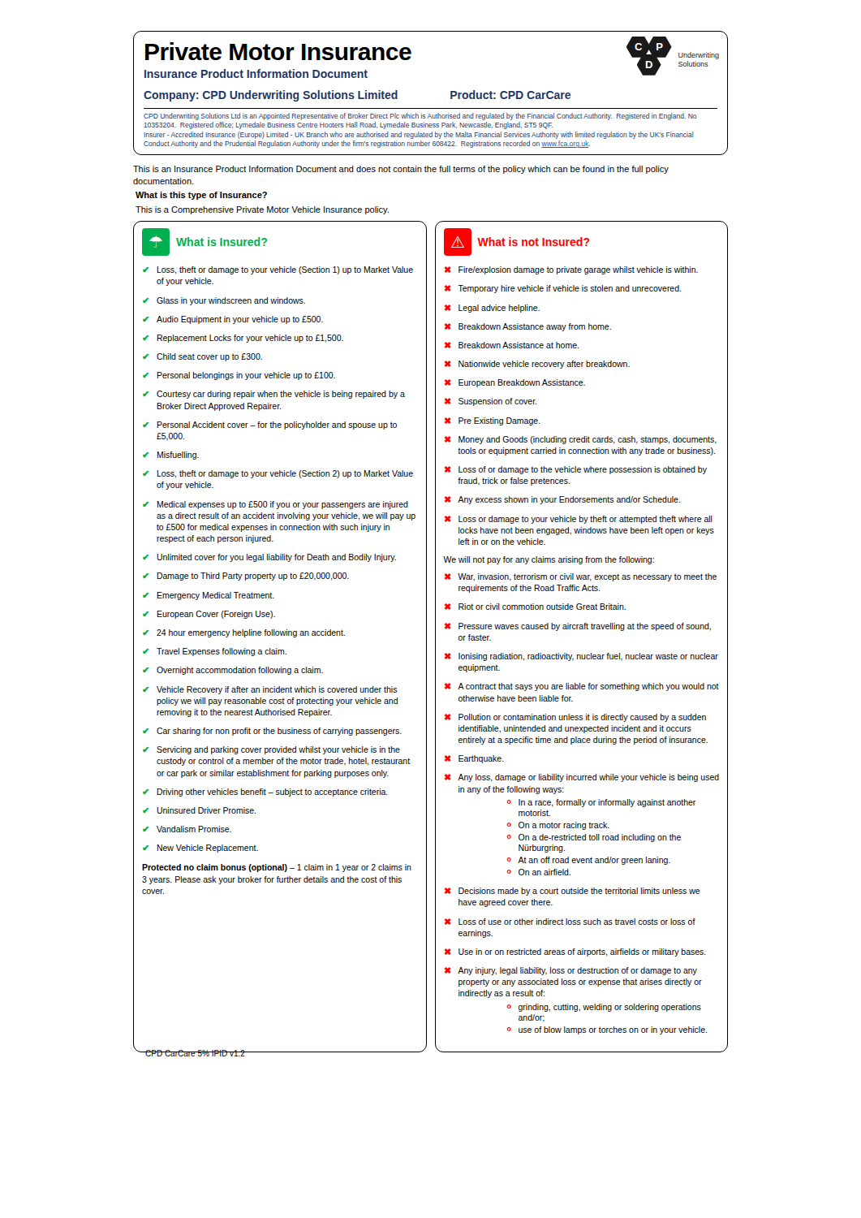C
P
D
Underwriting
Solutions
Private Motor Insurance
Insurance Product Information Document
Company: CPD Underwriting Solutions Limited Product: CPD CarCare
CPD Underwriting Solutions Ltd is an Appointed Representative of Broker Direct Plc which is Authorised and regulated by the Financial Conduct Authority. Registered in England. No 10353204. Registered office; Lymedale Business Centre Hooters Hall Road, Lymedale Business Park, Newcastle, England, ST5 9QF.
Insurer - Accredited Insurance (Europe) Limited - UK Branch who are authorised and regulated by the Malta Financial Services Authority with limited regulation by the UK's Financial Conduct Authority and the Prudential Regulation Authority under the firm's registration number 608422. Registrations recorded on www.fca.org.uk.
This is an Insurance Product Information Document and does not contain the full terms of the policy which can be found in the full policy documentation.
What is this type of Insurance?
This is a Comprehensive Private Motor Vehicle Insurance policy.
☂
What is Insured?
Loss, theft or damage to your vehicle (Section 1) up to Market Value of your vehicle.
Glass in your windscreen and windows.
Audio Equipment in your vehicle up to £500.
Replacement Locks for your vehicle up to £1,500.
Child seat cover up to £300.
Personal belongings in your vehicle up to £100.
Courtesy car during repair when the vehicle is being repaired by a Broker Direct Approved Repairer.
Personal Accident cover – for the policyholder and spouse up to £5,000.
Misfuelling.
Loss, theft or damage to your vehicle (Section 2) up to Market Value of your vehicle.
Medical expenses up to £500 if you or your passengers are injured as a direct result of an accident involving your vehicle, we will pay up to £500 for medical expenses in connection with such injury in respect of each person injured.
Unlimited cover for you legal liability for Death and Bodily Injury.
Damage to Third Party property up to £20,000,000.
Emergency Medical Treatment.
European Cover (Foreign Use).
24 hour emergency helpline following an accident.
Travel Expenses following a claim.
Overnight accommodation following a claim.
Vehicle Recovery if after an incident which is covered under this policy we will pay reasonable cost of protecting your vehicle and removing it to the nearest Authorised Repairer.
Car sharing for non profit or the business of carrying passengers.
Servicing and parking cover provided whilst your vehicle is in the custody or control of a member of the motor trade, hotel, restaurant or car park or similar establishment for parking purposes only.
Driving other vehicles benefit – subject to acceptance criteria.
Uninsured Driver Promise.
Vandalism Promise.
New Vehicle Replacement.
Protected no claim bonus (optional) – 1 claim in 1 year or 2 claims in 3 years. Please ask your broker for further details and the cost of this cover.
⚠
What is not Insured?
Fire/explosion damage to private garage whilst vehicle is within.
Temporary hire vehicle if vehicle is stolen and unrecovered.
Legal advice helpline.
Breakdown Assistance away from home.
Breakdown Assistance at home.
Nationwide vehicle recovery after breakdown.
European Breakdown Assistance.
Suspension of cover.
Pre Existing Damage.
Money and Goods (including credit cards, cash, stamps, documents, tools or equipment carried in connection with any trade or business).
Loss of or damage to the vehicle where possession is obtained by fraud, trick or false pretences.
Any excess shown in your Endorsements and/or Schedule.
Loss or damage to your vehicle by theft or attempted theft where all locks have not been engaged, windows have been left open or keys left in or on the vehicle.
We will not pay for any claims arising from the following:
War, invasion, terrorism or civil war, except as necessary to meet the requirements of the Road Traffic Acts.
Riot or civil commotion outside Great Britain.
Pressure waves caused by aircraft travelling at the speed of sound, or faster.
Ionising radiation, radioactivity, nuclear fuel, nuclear waste or nuclear equipment.
A contract that says you are liable for something which you would not otherwise have been liable for.
Pollution or contamination unless it is directly caused by a sudden identifiable, unintended and unexpected incident and it occurs entirely at a specific time and place during the period of insurance.
Earthquake.
Any loss, damage or liability incurred while your vehicle is being used in any of the following ways:
In a race, formally or informally against another motorist.
On a motor racing track.
On a de-restricted toll road including on the Nürburgring.
At an off road event and/or green laning.
On an airfield.
Decisions made by a court outside the territorial limits unless we have agreed cover there.
Loss of use or other indirect loss such as travel costs or loss of earnings.
Use in or on restricted areas of airports, airfields or military bases.
Any injury, legal liability, loss or destruction of or damage to any property or any associated loss or expense that arises directly or indirectly as a result of:
grinding, cutting, welding or soldering operations and/or;
use of blow lamps or torches on or in your vehicle.
CPD CarCare 5% IPID v1.2